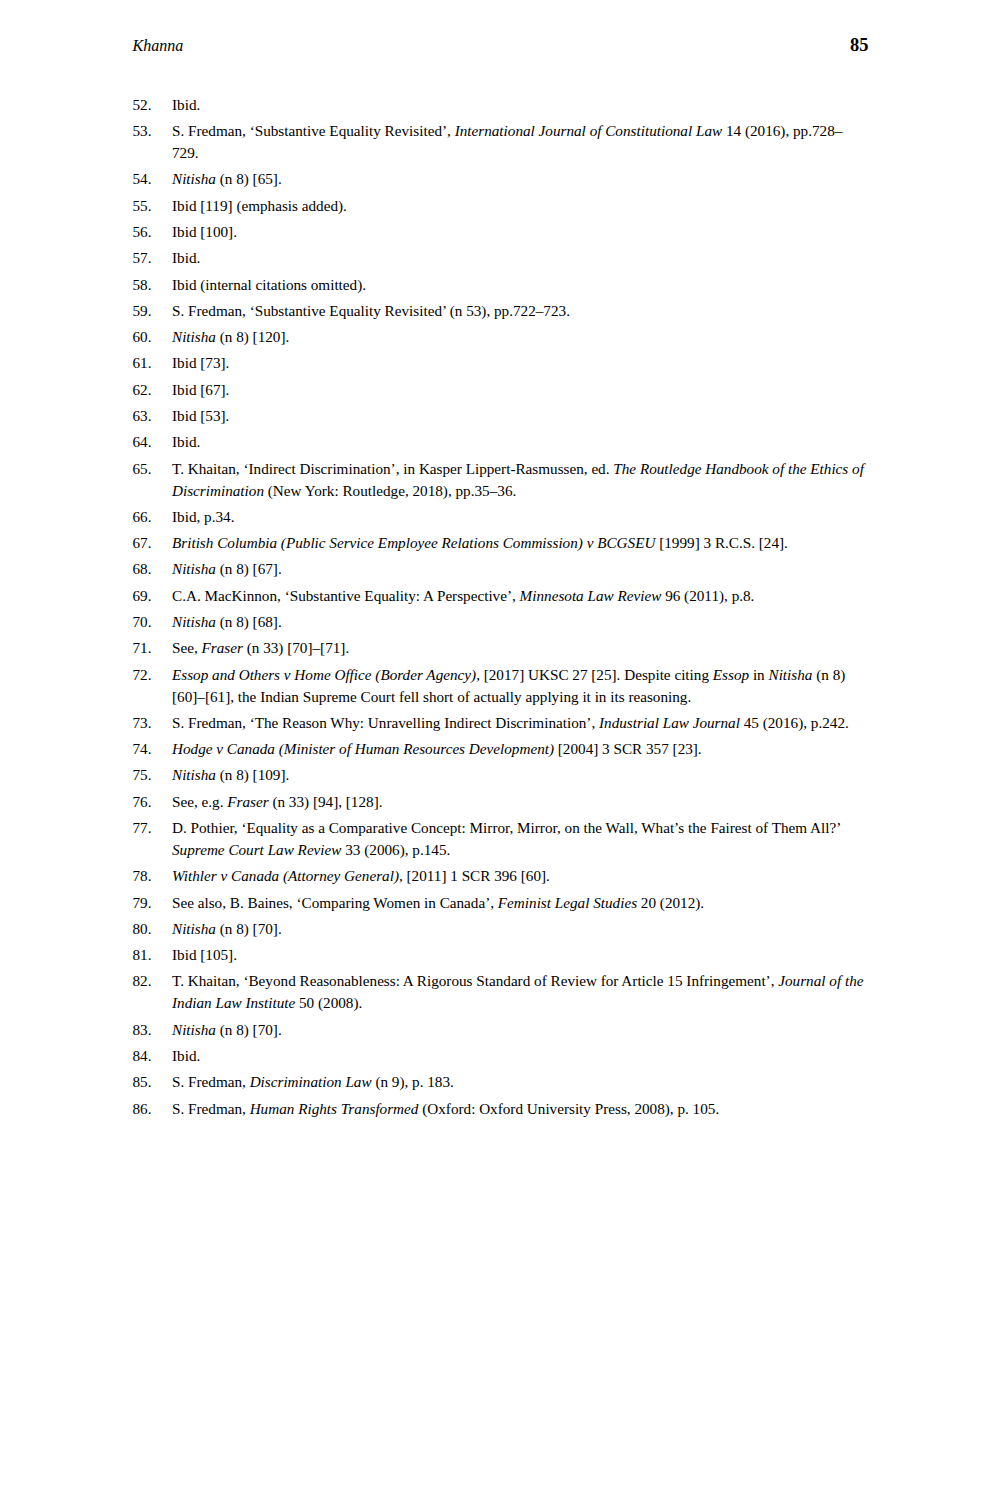Khanna 85
52. Ibid.
53. S. Fredman, ‘Substantive Equality Revisited’, International Journal of Constitutional Law 14 (2016), pp.728–729.
54. Nitisha (n 8) [65].
55. Ibid [119] (emphasis added).
56. Ibid [100].
57. Ibid.
58. Ibid (internal citations omitted).
59. S. Fredman, ‘Substantive Equality Revisited’ (n 53), pp.722–723.
60. Nitisha (n 8) [120].
61. Ibid [73].
62. Ibid [67].
63. Ibid [53].
64. Ibid.
65. T. Khaitan, ‘Indirect Discrimination’, in Kasper Lippert-Rasmussen, ed. The Routledge Handbook of the Ethics of Discrimination (New York: Routledge, 2018), pp.35–36.
66. Ibid, p.34.
67. British Columbia (Public Service Employee Relations Commission) v BCGSEU [1999] 3 R.C.S. [24].
68. Nitisha (n 8) [67].
69. C.A. MacKinnon, ‘Substantive Equality: A Perspective’, Minnesota Law Review 96 (2011), p.8.
70. Nitisha (n 8) [68].
71. See, Fraser (n 33) [70]–[71].
72. Essop and Others v Home Office (Border Agency), [2017] UKSC 27 [25]. Despite citing Essop in Nitisha (n 8) [60]–[61], the Indian Supreme Court fell short of actually applying it in its reasoning.
73. S. Fredman, ‘The Reason Why: Unravelling Indirect Discrimination’, Industrial Law Journal 45 (2016), p.242.
74. Hodge v Canada (Minister of Human Resources Development) [2004] 3 SCR 357 [23].
75. Nitisha (n 8) [109].
76. See, e.g. Fraser (n 33) [94], [128].
77. D. Pothier, ‘Equality as a Comparative Concept: Mirror, Mirror, on the Wall, What’s the Fairest of Them All?’ Supreme Court Law Review 33 (2006), p.145.
78. Withler v Canada (Attorney General), [2011] 1 SCR 396 [60].
79. See also, B. Baines, ‘Comparing Women in Canada’, Feminist Legal Studies 20 (2012).
80. Nitisha (n 8) [70].
81. Ibid [105].
82. T. Khaitan, ‘Beyond Reasonableness: A Rigorous Standard of Review for Article 15 Infringement’, Journal of the Indian Law Institute 50 (2008).
83. Nitisha (n 8) [70].
84. Ibid.
85. S. Fredman, Discrimination Law (n 9), p. 183.
86. S. Fredman, Human Rights Transformed (Oxford: Oxford University Press, 2008), p. 105.